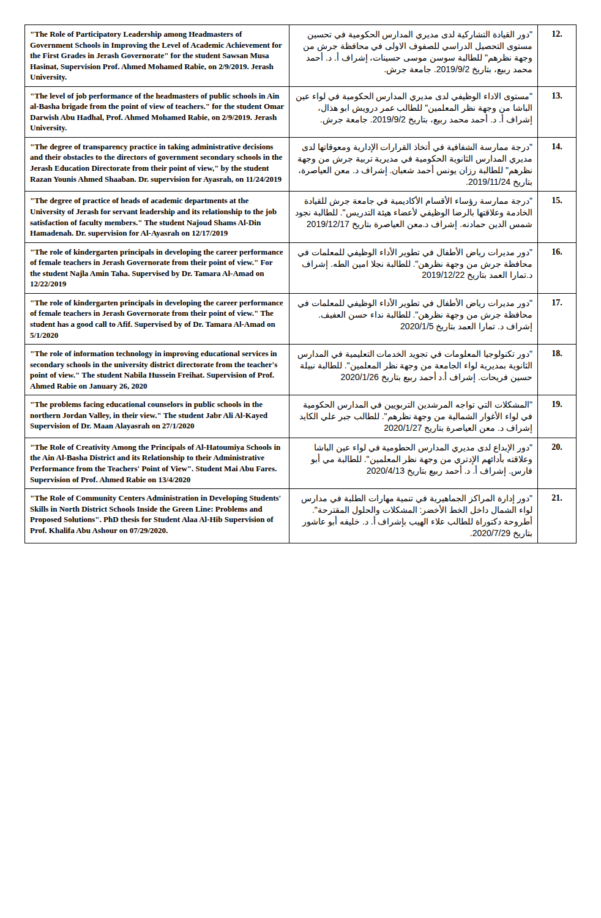| "The Role of Participatory Leadership among Headmasters of Government Schools in Improving the Level of Academic Achievement for the First Grades in Jerash Governorate" for the student Sawsan Musa Hasinat, Supervision Prof. Ahmed Mohamed Rabie, on 2/9/2019. Jerash University. | "دور القيادة التشاركية لدى مديري المدارس الحكومية في تحسين مستوى التحصيل الدراسي للصفوف الاولى في محافظة جرش من وجهة نظرهم" للطالبة سوسن موسى حسينات، إشراف أ. د. أحمد محمد ربيع، بتاريخ 2019/9/2. جامعة جرش. | .12 |
| "The level of job performance of the headmasters of public schools in Ain al-Basha brigade from the point of view of teachers." for the student Omar Darwish Abu Hadhal, Prof. Ahmed Mohamed Rabie, on 2/9/2019. Jerash University. | "مستوى الاداء الوظيفي لدى مديري المدارس الحكومية في لواء عين الباشا من وجهة نظر المعلمين" للطالب عمر درويش ابو هذال، إشراف أ. د. أحمد محمد ربيع، بتاريخ 2019/9/2. جامعة جرش. | .13 |
| "The degree of transparency practice in taking administrative decisions and their obstacles to the directors of government secondary schools in the Jerash Education Directorate from their point of view," by the student Razan Younis Ahmed Shaaban. Dr. supervision for Ayasrah, on 11/24/2019 | "درجة ممارسة الشفافية في أتخاذ القرارات الإدارية ومعوقاتها لدى مديري المدارس الثانوية الحكومية في مديرية تربية جرش من وجهة نظرهم" للطالبة رزان يونس أحمد شعبان. إشراف د. معن العياصرة، بتاريخ 2019/11/24. | .14 |
| "The degree of practice of heads of academic departments at the University of Jerash for servant leadership and its relationship to the job satisfaction of faculty members." The student Najoud Shams Al-Din Hamadenah. Dr. supervision for Al-Ayasrah on 12/17/2019 | "درجة ممارسة رؤساء الأقسام الأكاديمية في جامعة جرش للقيادة الخادمة وعلاقتها بالرضا الوظيفي لأعضاء هيئة التدريس". للطالبة نجود شمس الدين حمادنه. إشراف د.معن العياصرة بتاريخ 2019/12/17 | .15 |
| "The role of kindergarten principals in developing the career performance of female teachers in Jerash Governorate from their point of view." For the student Najla Amin Taha. Supervised by Dr. Tamara Al-Amad on 12/22/2019 | "دور مديرات رياض الأطفال في تطوير الأداء الوظيفي للمعلمات في محافظة جرش من وجهة نظرهن". للطالبة نجلا امين الطه. إشراف د.تمارا العمد بتاريخ 2019/12/22 | .16 |
| "The role of kindergarten principals in developing the career performance of female teachers in Jerash Governorate from their point of view." The student has a good call to Afif. Supervised by of Dr. Tamara Al-Amad on 5/1/2020 | "دور مديرات رياض الأطفال في تطوير الأداء الوظيفي للمعلمات في محافظة جرش من وجهة نظرهن". للطالبة نداء حسن العفيف. إشراف د. تمارا العمد بتاريخ 2020/1/5 | .17 |
| "The role of information technology in improving educational services in secondary schools in the university district directorate from the teacher's point of view." The student Nabila Hussein Freihat. Supervision of Prof. Ahmed Rabie on January 26, 2020 | "دور تكنولوجيا المعلومات في تجويد الخدمات التعليمية في المدارس الثانوية بمديرية لواء الجامعة من وجهة نظر المعلمين". للطالبة نبيلة حسين فريحات. إشراف أ.د أحمد ربيع بتاريخ 2020/1/26 | .18 |
| "The problems facing educational counselors in public schools in the northern Jordan Valley, in their view." The student Jabr Ali Al-Kayed Supervision of Dr. Maan Alayasrah on 27/1/2020 | "المشكلات التي تواجه المرشدين التربويين في المدارس الحكومية في لواء الأغوار الشمالية من وجهة نظرهم". للطالب جبر علي الكايد إشراف د. معن العياصرة بتاريخ 2020/1/27 | .19 |
| "The Role of Creativity Among the Principals of Al-Hatoumiya Schools in the Ain Al-Basha District and its Relationship to their Administrative Performance from the Teachers' Point of View". Student Mai Abu Fares. Supervision of Prof. Ahmed Rabie on 13/4/2020 | "دور الإبداع لدى مديري المدارس الحطومية في لواء عين الباشا وعلاقته بأدائهم الإدتري من وجهة نظر المعلمين". للطالبة مي أبو فارس. إشراف أ. د. أحمد ربيع بتاريخ 2020/4/13 | .20 |
| "The Role of Community Centers Administration in Developing Students' Skills in North District Schools Inside the Green Line: Problems and Proposed Solutions". PhD thesis for Student Alaa Al-Hib Supervision of Prof. Khalifa Abu Ashour on 07/29/2020. | "دور إدارة المراكز الجماهيرية في تنمية مهارات الطلبة في مدارس لواء الشمال داخل الخط الأخضر: المشكلات والحلول المقترحة". أطروحة دكتوراة للطالب علاء الهيب بإشراف أ. د. خليفه أبو عاشور بتاريخ 2020/7/29. | .21 |